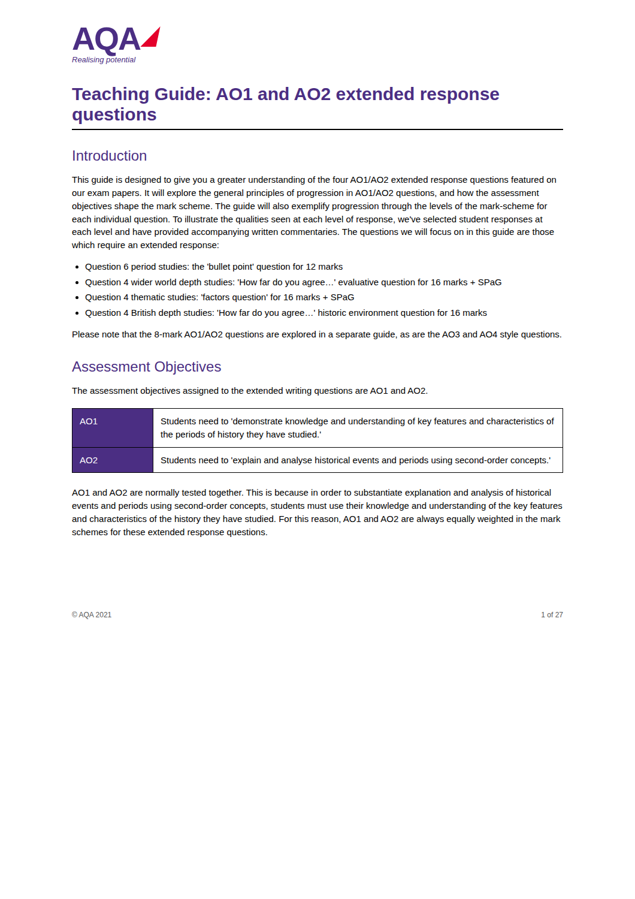AQA
Realising potential
Teaching Guide: AO1 and AO2 extended response questions
Introduction
This guide is designed to give you a greater understanding of the four AO1/AO2 extended response questions featured on our exam papers. It will explore the general principles of progression in AO1/AO2 questions, and how the assessment objectives shape the mark scheme. The guide will also exemplify progression through the levels of the mark-scheme for each individual question. To illustrate the qualities seen at each level of response, we've selected student responses at each level and have provided accompanying written commentaries. The questions we will focus on in this guide are those which require an extended response:
Question 6 period studies: the 'bullet point' question for 12 marks
Question 4 wider world depth studies: 'How far do you agree…' evaluative question for 16 marks + SPaG
Question 4 thematic studies: 'factors question' for 16 marks + SPaG
Question 4 British depth studies: 'How far do you agree…' historic environment question for 16 marks
Please note that the 8-mark AO1/AO2 questions are explored in a separate guide, as are the AO3 and AO4 style questions.
Assessment Objectives
The assessment objectives assigned to the extended writing questions are AO1 and AO2.
| AO1 | Students need to 'demonstrate knowledge and understanding of key features and characteristics of the periods of history they have studied.' |
| AO2 | Students need to 'explain and analyse historical events and periods using second-order concepts.' |
AO1 and AO2 are normally tested together. This is because in order to substantiate explanation and analysis of historical events and periods using second-order concepts, students must use their knowledge and understanding of the key features and characteristics of the history they have studied. For this reason, AO1 and AO2 are always equally weighted in the mark schemes for these extended response questions.
© AQA 2021 1 of 27